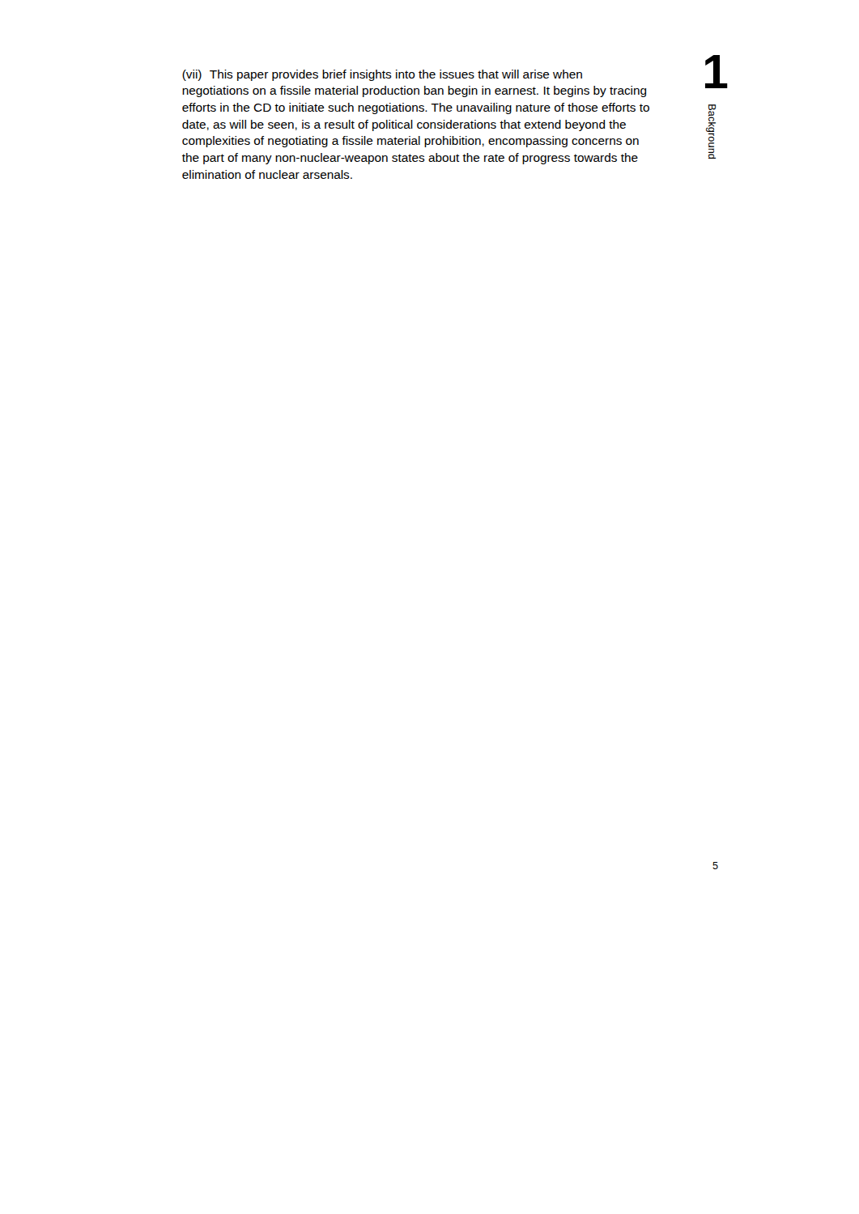1
Background
(vii) This paper provides brief insights into the issues that will arise when negotiations on a fissile material production ban begin in earnest. It begins by tracing efforts in the CD to initiate such negotiations. The unavailing nature of those efforts to date, as will be seen, is a result of political considerations that extend beyond the complexities of negotiating a fissile material prohibition, encompassing concerns on the part of many non-nuclear-weapon states about the rate of progress towards the elimination of nuclear arsenals.
5